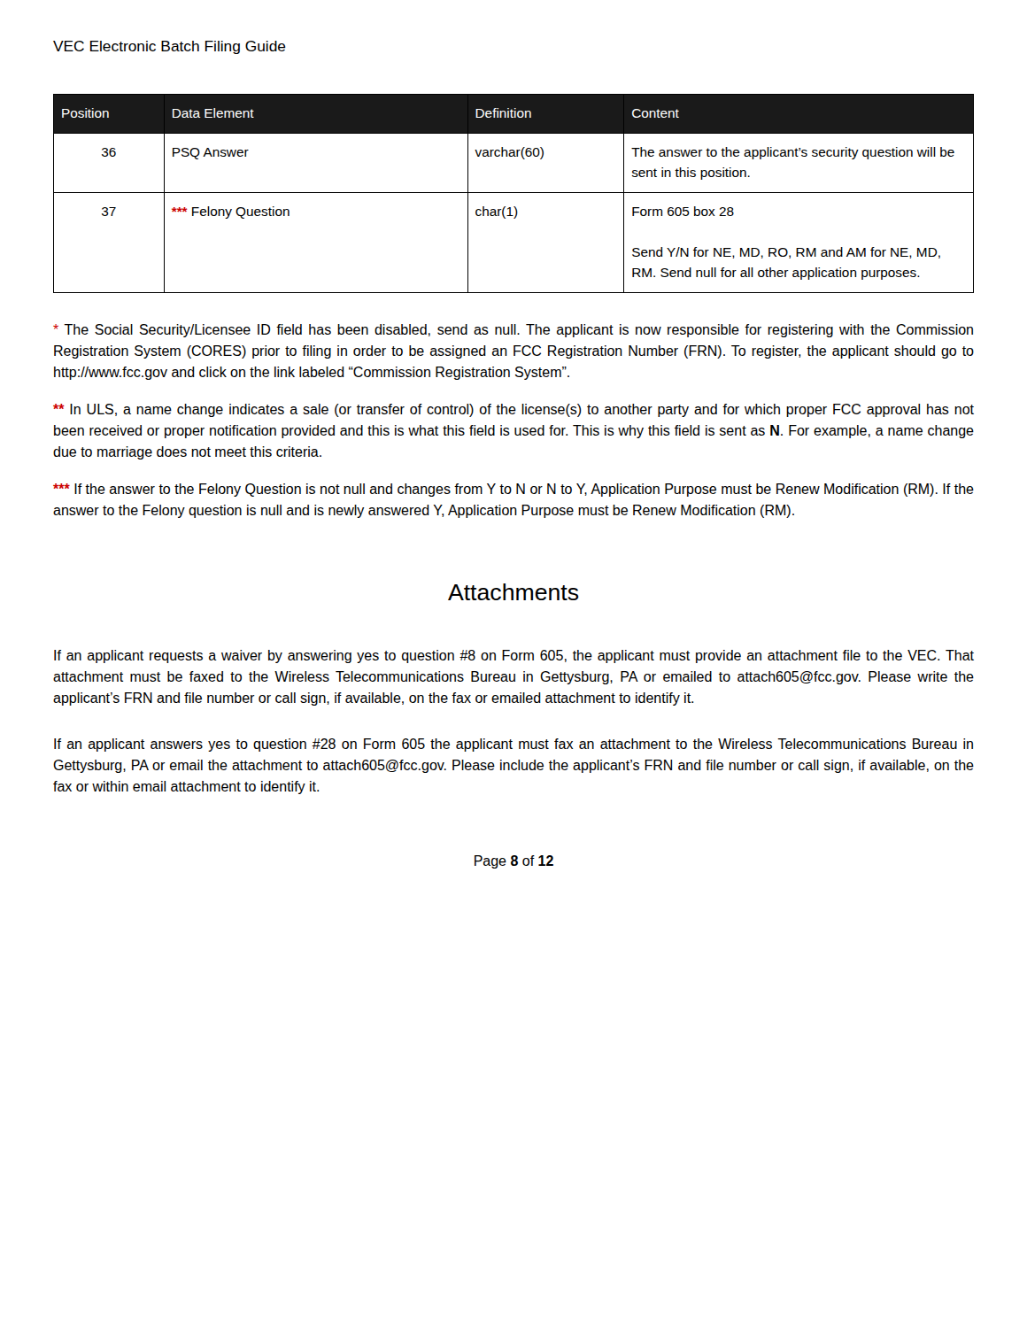VEC Electronic Batch Filing Guide
| Position | Data Element | Definition | Content |
| --- | --- | --- | --- |
| 36 | PSQ Answer | varchar(60) | The answer to the applicant’s security question will be sent in this position. |
| 37 | *** Felony Question | char(1) | Form 605 box 28 Send Y/N for NE, MD, RO, RM and AM for NE, MD, RM. Send null for all other application purposes. |
* The Social Security/Licensee ID field has been disabled, send as null. The applicant is now responsible for registering with the Commission Registration System (CORES) prior to filing in order to be assigned an FCC Registration Number (FRN). To register, the applicant should go to http://www.fcc.gov and click on the link labeled “Commission Registration System”.
** In ULS, a name change indicates a sale (or transfer of control) of the license(s) to another party and for which proper FCC approval has not been received or proper notification provided and this is what this field is used for. This is why this field is sent as N. For example, a name change due to marriage does not meet this criteria.
*** If the answer to the Felony Question is not null and changes from Y to N or N to Y, Application Purpose must be Renew Modification (RM). If the answer to the Felony question is null and is newly answered Y, Application Purpose must be Renew Modification (RM).
Attachments
If an applicant requests a waiver by answering yes to question #8 on Form 605, the applicant must provide an attachment file to the VEC. That attachment must be faxed to the Wireless Telecommunications Bureau in Gettysburg, PA or emailed to attach605@fcc.gov. Please write the applicant’s FRN and file number or call sign, if available, on the fax or emailed attachment to identify it.
If an applicant answers yes to question #28 on Form 605 the applicant must fax an attachment to the Wireless Telecommunications Bureau in Gettysburg, PA or email the attachment to attach605@fcc.gov. Please include the applicant’s FRN and file number or call sign, if available, on the fax or within email attachment to identify it.
Page 8 of 12